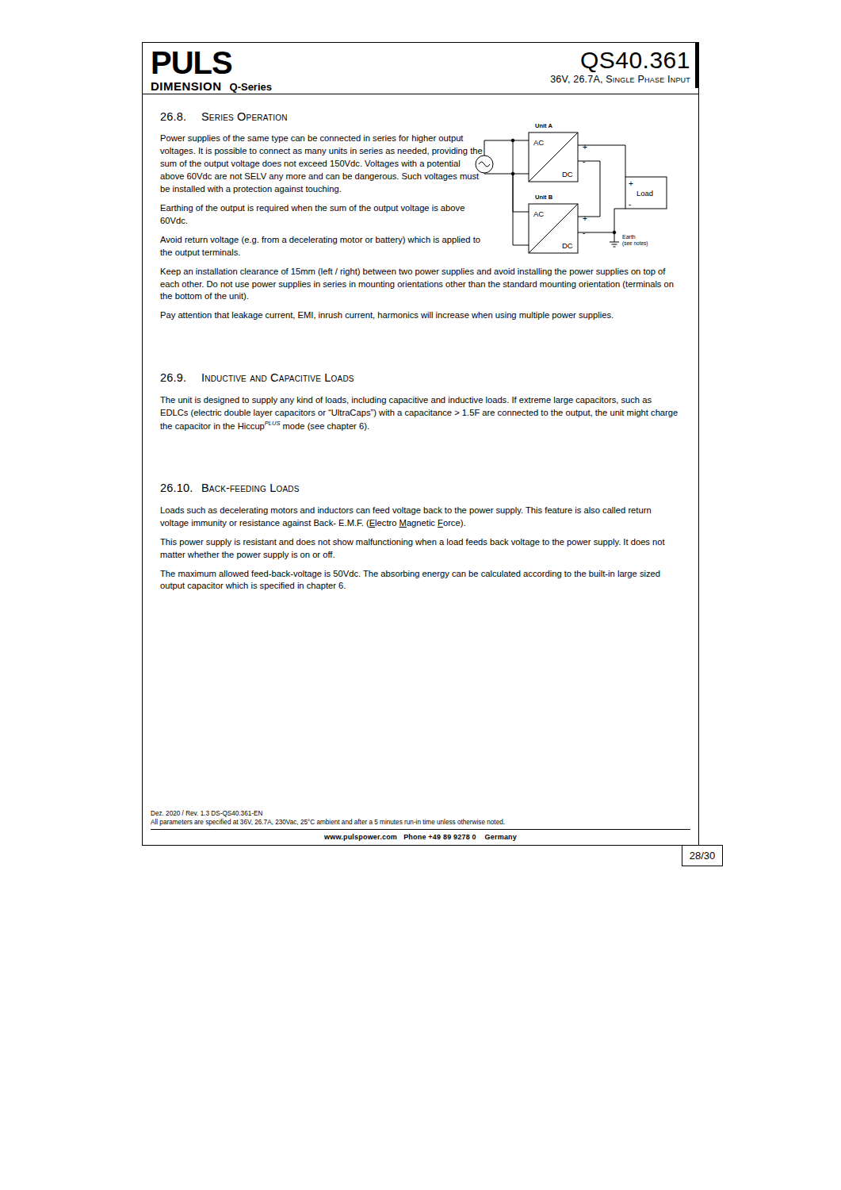PULS
DIMENSION Q-Series
QS40.361
36V, 26.7A, Single Phase Input
26.8. Series Operation
Power supplies of the same type can be connected in series for higher output voltages. It is possible to connect as many units in series as needed, providing the sum of the output voltage does not exceed 150Vdc. Voltages with a potential above 60Vdc are not SELV any more and can be dangerous. Such voltages must be installed with a protection against touching.
Earthing of the output is required when the sum of the output voltage is above 60Vdc.
Avoid return voltage (e.g. from a decelerating motor or battery) which is applied to the output terminals.
Keep an installation clearance of 15mm (left / right) between two power supplies and avoid installing the power supplies on top of each other. Do not use power supplies in series in mounting orientations other than the standard mounting orientation (terminals on the bottom of the unit).
Pay attention that leakage current, EMI, inrush current, harmonics will increase when using multiple power supplies.
AC DC Unit A + - AC DC Unit B + - + - Load Earth (see notes)
26.9. Inductive and Capacitive Loads
The unit is designed to supply any kind of loads, including capacitive and inductive loads. If extreme large capacitors, such as EDLCs (electric double layer capacitors or “UltraCaps”) with a capacitance > 1.5F are connected to the output, the unit might charge the capacitor in the HiccupPLUS mode (see chapter 6).
26.10. Back-feeding Loads
Loads such as decelerating motors and inductors can feed voltage back to the power supply. This feature is also called return voltage immunity or resistance against Back- E.M.F. (Electro Magnetic Force).
This power supply is resistant and does not show malfunctioning when a load feeds back voltage to the power supply. It does not matter whether the power supply is on or off.
The maximum allowed feed-back-voltage is 50Vdc. The absorbing energy can be calculated according to the built-in large sized output capacitor which is specified in chapter 6.
Dez. 2020 / Rev. 1.3 DS-QS40.361-EN
All parameters are specified at 36V, 26.7A, 230Vac, 25°C ambient and after a 5 minutes run-in time unless otherwise noted.
www.pulspower.com Phone +49 89 9278 0 Germany
28/30